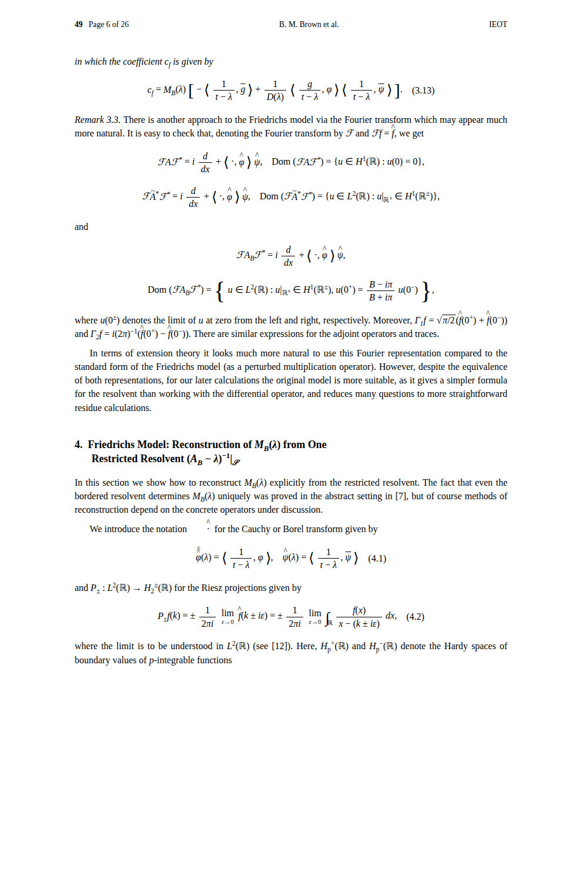49 Page 6 of 26
B. M. Brown et al.
IEOT
in which the coefficient cf is given by
cf = MB(λ) [ − ⟨ 1 t − λ, g ⟩ + 1 D(λ) ⟨ gt − λ, φ ⟩ ⟨ 1 t − λ, ψ ⟩ ].
(3.13)
Remark 3.3. There is another approach to the Friedrichs model via the Fourier transform which may appear much more natural. It is easy to check that, denoting the Fourier transform by ℱ and ℱf = ^f, we get
ℱAℱ* = i ddx + ⟨ ·, ^φ ⟩ ^ψ, Dom (ℱAℱ*) = {u ∈ H1(ℝ) : u(0) = 0},
ℱ~A*ℱ* = i ddx + ⟨ ·, ^φ ⟩ ^ψ, Dom (ℱ~A*ℱ*) = {u ∈ L2(ℝ) : u|ℝ± ∈ H1(ℝ±)},
and
ℱABℱ* = i ddx + ⟨ ·, ^φ ⟩ ^ψ,
Dom (ℱABℱ*) = { u ∈ L2(ℝ) : u|ℝ± ∈ H1(ℝ±), u(0+) = B − iπ B + iπ u(0−) } ,
where u(0±) denotes the limit of u at zero from the left and right, respectively. Moreover, Γ1f = √π/2(^f(0+) + ^f(0−)) and Γ2f = i(2π)−1(^f(0+) − ^f(0−)). There are similar expressions for the adjoint operators and traces.
In terms of extension theory it looks much more natural to use this Fourier representation compared to the standard form of the Friedrichs model (as a perturbed multiplication operator). However, despite the equivalence of both representations, for our later calculations the original model is more suitable, as it gives a simpler formula for the resolvent than working with the differential operator, and reduces many questions to more straightforward residue calculations.
4. Friedrichs Model: Reconstruction of MB(λ) from One
Restricted Resolvent (AB − λ)−1|𝒮
In this section we show how to reconstruct MB(λ) explicitly from the restricted resolvent. The fact that even the bordered resolvent determines MB(λ) uniquely was proved in the abstract setting in [7], but of course methods of reconstruction depend on the concrete operators under discussion.
We introduce the notation ^ · for the Cauchy or Borel transform given by
^^φ(λ) = ⟨ 1 t − λ, φ ⟩, ^ψ(λ) = ⟨ 1 t − λ, ψ ⟩
(4.1)
and P± : L2(ℝ) → H2±(ℝ) for the Riesz projections given by
P±f(k) = ± 12πi lim ε→0 ^f(k ± iε) = ± 12πi lim ε→0 ∫ℝ f(x) x − (k ± iε) dx,
(4.2)
where the limit is to be understood in L2(ℝ) (see [12]). Here, Hp+(ℝ) and Hp−(ℝ) denote the Hardy spaces of boundary values of p-integrable functions